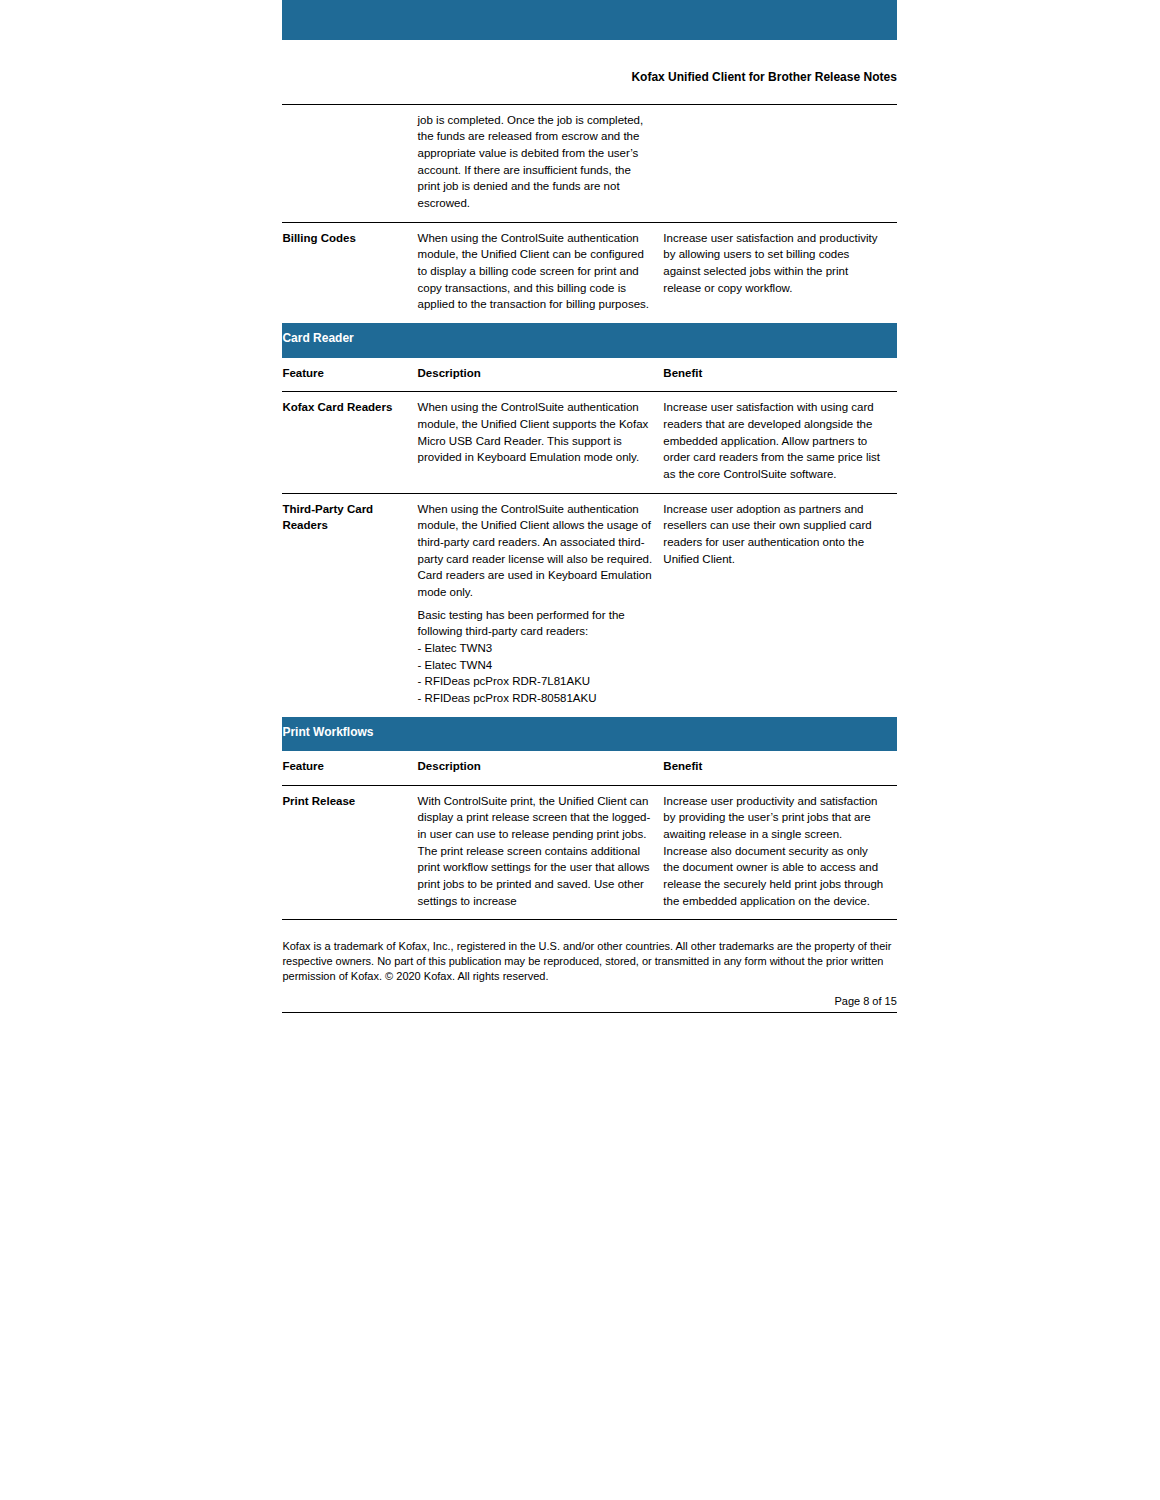Kofax Unified Client for Brother Release Notes
| | job is completed. Once the job is completed, the funds are released from escrow and the appropriate value is debited from the user’s account. If there are insufficient funds, the print job is denied and the funds are not escrowed. | |
| Billing Codes | When using the ControlSuite authentication module, the Unified Client can be configured to display a billing code screen for print and copy transactions, and this billing code is applied to the transaction for billing purposes. | Increase user satisfaction and productivity by allowing users to set billing codes against selected jobs within the print release or copy workflow. |
| Card Reader |
| Feature | Description | Benefit |
| Kofax Card Readers | When using the ControlSuite authentication module, the Unified Client supports the Kofax Micro USB Card Reader. This support is provided in Keyboard Emulation mode only. | Increase user satisfaction with using card readers that are developed alongside the embedded application. Allow partners to order card readers from the same price list as the core ControlSuite software. |
| Third-Party Card Readers | When using the ControlSuite authentication module, the Unified Client allows the usage of third-party card readers. An associated third-party card reader license will also be required. Card readers are used in Keyboard Emulation mode only. Basic testing has been performed for the following third-party card readers: - Elatec TWN3 - Elatec TWN4 - RFIDeas pcProx RDR-7L81AKU - RFIDeas pcProx RDR-80581AKU | Increase user adoption as partners and resellers can use their own supplied card readers for user authentication onto the Unified Client. |
| Print Workflows |
| Feature | Description | Benefit |
| Print Release | With ControlSuite print, the Unified Client can display a print release screen that the logged-in user can use to release pending print jobs. The print release screen contains additional print workflow settings for the user that allows print jobs to be printed and saved. Use other settings to increase | Increase user productivity and satisfaction by providing the user’s print jobs that are awaiting release in a single screen. Increase also document security as only the document owner is able to access and release the securely held print jobs through the embedded application on the device. |
Kofax is a trademark of Kofax, Inc., registered in the U.S. and/or other countries. All other trademarks are the property of their respective owners. No part of this publication may be reproduced, stored, or transmitted in any form without the prior written permission of Kofax. © 2020 Kofax. All rights reserved.
Page 8 of 15